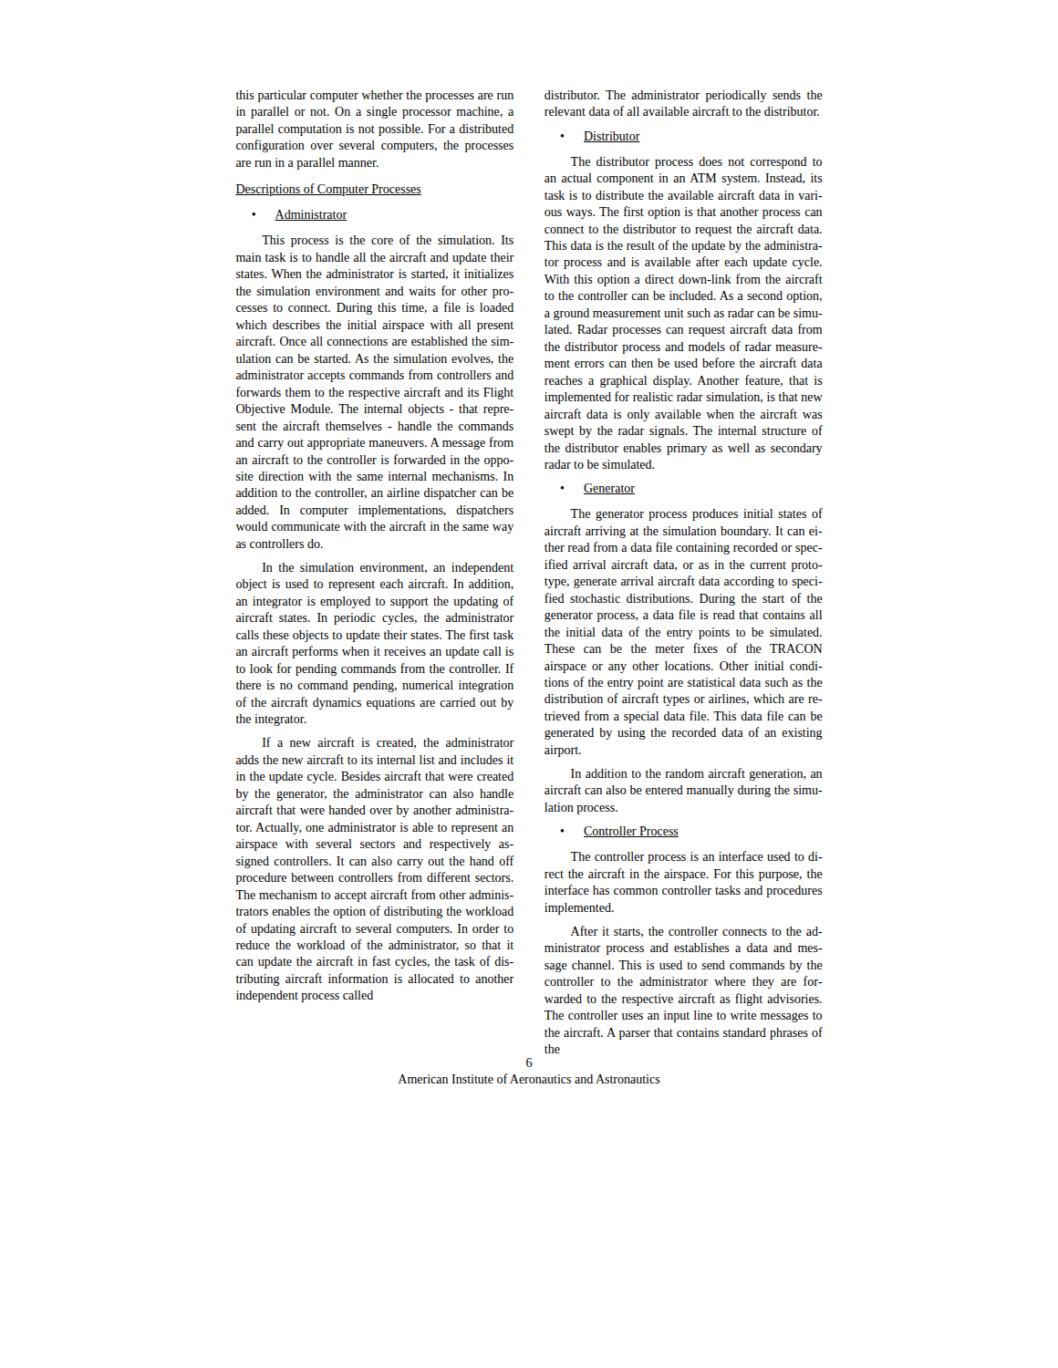this particular computer whether the processes are run in parallel or not. On a single processor machine, a parallel computation is not possible. For a distributed configuration over several computers, the processes are run in a parallel manner.
Descriptions of Computer Processes
Administrator
This process is the core of the simulation. Its main task is to handle all the aircraft and update their states. When the administrator is started, it initializes the simulation environment and waits for other processes to connect. During this time, a file is loaded which describes the initial airspace with all present aircraft. Once all connections are established the simulation can be started. As the simulation evolves, the administrator accepts commands from controllers and forwards them to the respective aircraft and its Flight Objective Module. The internal objects - that represent the aircraft themselves - handle the commands and carry out appropriate maneuvers. A message from an aircraft to the controller is forwarded in the opposite direction with the same internal mechanisms. In addition to the controller, an airline dispatcher can be added. In computer implementations, dispatchers would communicate with the aircraft in the same way as controllers do.
In the simulation environment, an independent object is used to represent each aircraft. In addition, an integrator is employed to support the updating of aircraft states. In periodic cycles, the administrator calls these objects to update their states. The first task an aircraft performs when it receives an update call is to look for pending commands from the controller. If there is no command pending, numerical integration of the aircraft dynamics equations are carried out by the integrator.
If a new aircraft is created, the administrator adds the new aircraft to its internal list and includes it in the update cycle. Besides aircraft that were created by the generator, the administrator can also handle aircraft that were handed over by another administrator. Actually, one administrator is able to represent an airspace with several sectors and respectively assigned controllers. It can also carry out the hand off procedure between controllers from different sectors. The mechanism to accept aircraft from other administrators enables the option of distributing the workload of updating aircraft to several computers. In order to reduce the workload of the administrator, so that it can update the aircraft in fast cycles, the task of distributing aircraft information is allocated to another independent process called
distributor. The administrator periodically sends the relevant data of all available aircraft to the distributor.
Distributor
The distributor process does not correspond to an actual component in an ATM system. Instead, its task is to distribute the available aircraft data in various ways. The first option is that another process can connect to the distributor to request the aircraft data. This data is the result of the update by the administrator process and is available after each update cycle. With this option a direct down-link from the aircraft to the controller can be included. As a second option, a ground measurement unit such as radar can be simulated. Radar processes can request aircraft data from the distributor process and models of radar measurement errors can then be used before the aircraft data reaches a graphical display. Another feature, that is implemented for realistic radar simulation, is that new aircraft data is only available when the aircraft was swept by the radar signals. The internal structure of the distributor enables primary as well as secondary radar to be simulated.
Generator
The generator process produces initial states of aircraft arriving at the simulation boundary. It can either read from a data file containing recorded or specified arrival aircraft data, or as in the current prototype, generate arrival aircraft data according to specified stochastic distributions. During the start of the generator process, a data file is read that contains all the initial data of the entry points to be simulated. These can be the meter fixes of the TRACON airspace or any other locations. Other initial conditions of the entry point are statistical data such as the distribution of aircraft types or airlines, which are retrieved from a special data file. This data file can be generated by using the recorded data of an existing airport.
In addition to the random aircraft generation, an aircraft can also be entered manually during the simulation process.
Controller Process
The controller process is an interface used to direct the aircraft in the airspace. For this purpose, the interface has common controller tasks and procedures implemented.
After it starts, the controller connects to the administrator process and establishes a data and message channel. This is used to send commands by the controller to the administrator where they are forwarded to the respective aircraft as flight advisories. The controller uses an input line to write messages to the aircraft. A parser that contains standard phrases of the
6 American Institute of Aeronautics and Astronautics